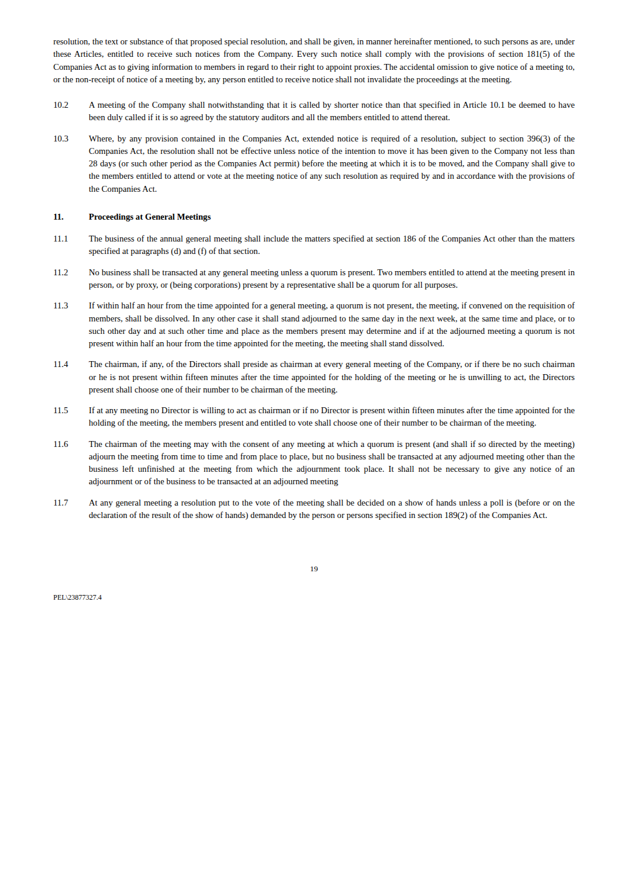resolution, the text or substance of that proposed special resolution, and shall be given, in manner hereinafter mentioned, to such persons as are, under these Articles, entitled to receive such notices from the Company. Every such notice shall comply with the provisions of section 181(5) of the Companies Act as to giving information to members in regard to their right to appoint proxies. The accidental omission to give notice of a meeting to, or the non-receipt of notice of a meeting by, any person entitled to receive notice shall not invalidate the proceedings at the meeting.
10.2
A meeting of the Company shall notwithstanding that it is called by shorter notice than that specified in Article 10.1 be deemed to have been duly called if it is so agreed by the statutory auditors and all the members entitled to attend thereat.
10.3
Where, by any provision contained in the Companies Act, extended notice is required of a resolution, subject to section 396(3) of the Companies Act, the resolution shall not be effective unless notice of the intention to move it has been given to the Company not less than 28 days (or such other period as the Companies Act permit) before the meeting at which it is to be moved, and the Company shall give to the members entitled to attend or vote at the meeting notice of any such resolution as required by and in accordance with the provisions of the Companies Act.
11. Proceedings at General Meetings
11.1
The business of the annual general meeting shall include the matters specified at section 186 of the Companies Act other than the matters specified at paragraphs (d) and (f) of that section.
11.2
No business shall be transacted at any general meeting unless a quorum is present. Two members entitled to attend at the meeting present in person, or by proxy, or (being corporations) present by a representative shall be a quorum for all purposes.
11.3
If within half an hour from the time appointed for a general meeting, a quorum is not present, the meeting, if convened on the requisition of members, shall be dissolved. In any other case it shall stand adjourned to the same day in the next week, at the same time and place, or to such other day and at such other time and place as the members present may determine and if at the adjourned meeting a quorum is not present within half an hour from the time appointed for the meeting, the meeting shall stand dissolved.
11.4
The chairman, if any, of the Directors shall preside as chairman at every general meeting of the Company, or if there be no such chairman or he is not present within fifteen minutes after the time appointed for the holding of the meeting or he is unwilling to act, the Directors present shall choose one of their number to be chairman of the meeting.
11.5
If at any meeting no Director is willing to act as chairman or if no Director is present within fifteen minutes after the time appointed for the holding of the meeting, the members present and entitled to vote shall choose one of their number to be chairman of the meeting.
11.6
The chairman of the meeting may with the consent of any meeting at which a quorum is present (and shall if so directed by the meeting) adjourn the meeting from time to time and from place to place, but no business shall be transacted at any adjourned meeting other than the business left unfinished at the meeting from which the adjournment took place. It shall not be necessary to give any notice of an adjournment or of the business to be transacted at an adjourned meeting
11.7
At any general meeting a resolution put to the vote of the meeting shall be decided on a show of hands unless a poll is (before or on the declaration of the result of the show of hands) demanded by the person or persons specified in section 189(2) of the Companies Act.
19
PEL\23877327.4